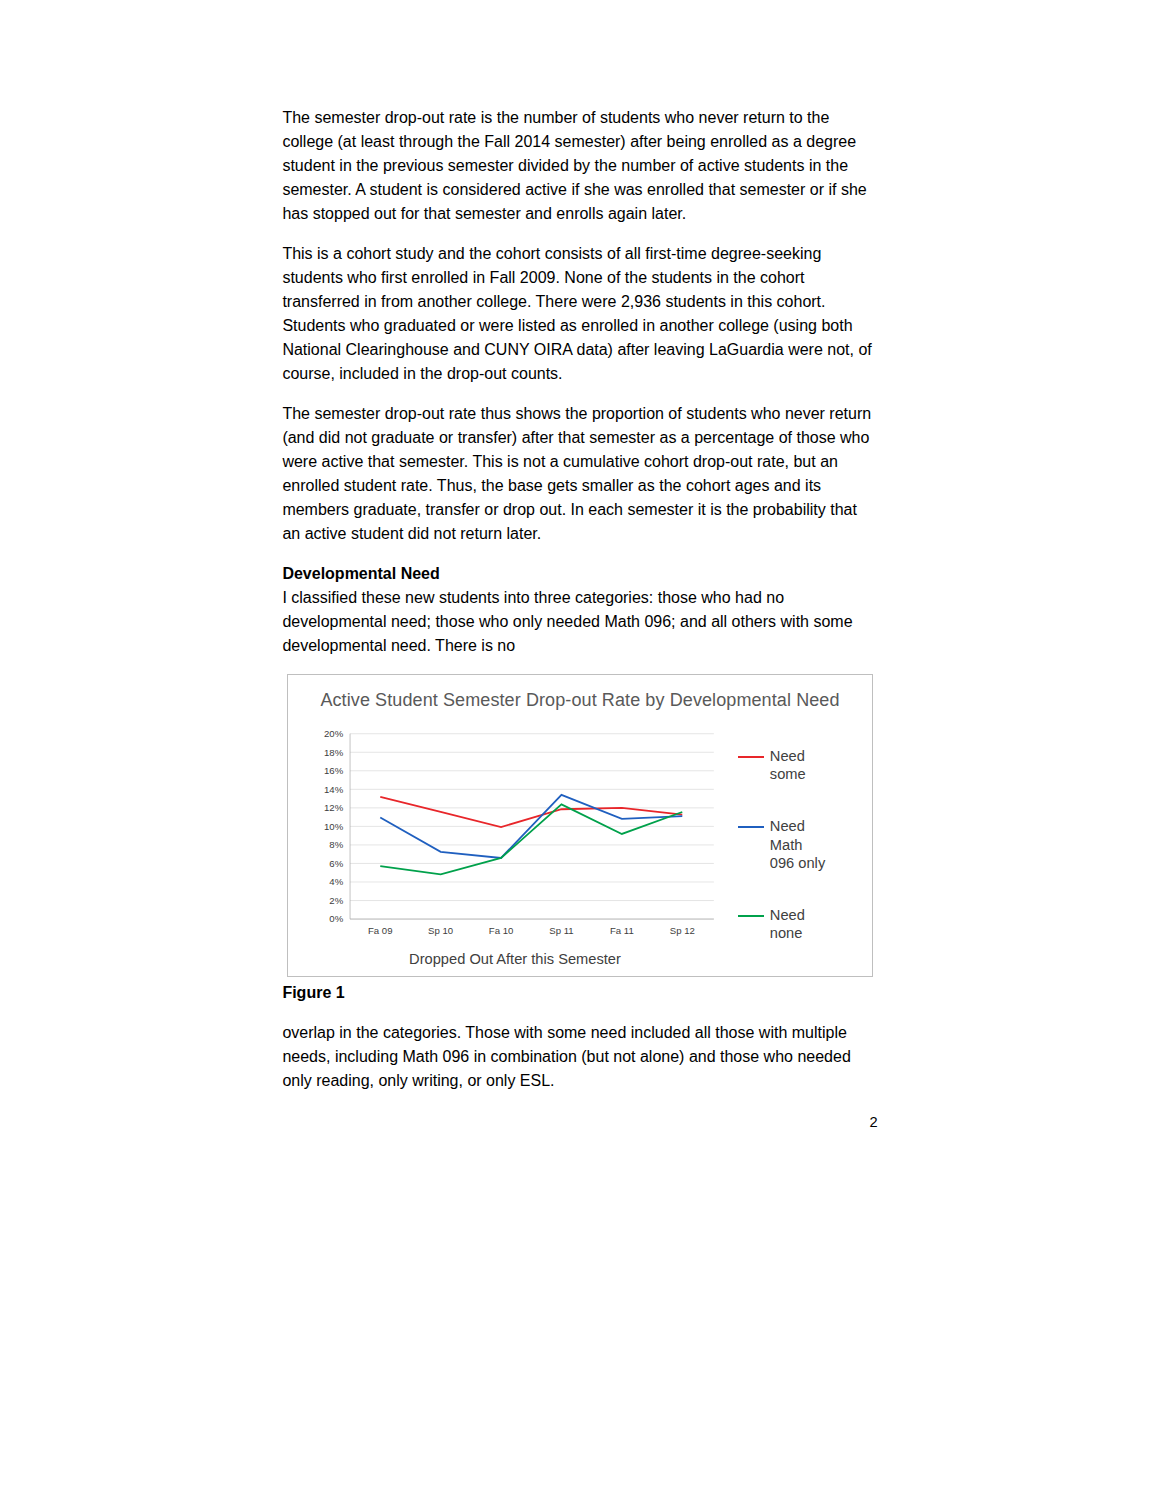The semester drop-out rate is the number of students who never return to the college (at least through the Fall 2014 semester) after being enrolled as a degree student in the previous semester divided by the number of active students in the semester. A student is considered active if she was enrolled that semester or if she has stopped out for that semester and enrolls again later.
This is a cohort study and the cohort consists of all first-time degree-seeking students who first enrolled in Fall 2009. None of the students in the cohort transferred in from another college. There were 2,936 students in this cohort. Students who graduated or were listed as enrolled in another college (using both National Clearinghouse and CUNY OIRA data) after leaving LaGuardia were not, of course, included in the drop-out counts.
The semester drop-out rate thus shows the proportion of students who never return (and did not graduate or transfer) after that semester as a percentage of those who were active that semester. This is not a cumulative cohort drop-out rate, but an enrolled student rate. Thus, the base gets smaller as the cohort ages and its members graduate, transfer or drop out. In each semester it is the probability that an active student did not return later.
Developmental Need
I classified these new students into three categories: those who had no developmental need; those who only needed Math 096; and all others with some developmental need. There is no
Active Student Semester Drop-out Rate by Developmental Need
20% 18% 16% 14% 12% 10% 8% 6% 4% 2% 0% Fa 09 Sp 10 Fa 10 Sp 11 Fa 11 Sp 12
Dropped Out After this Semester
Need
some
Need
Math
096 only
Need
none
Figure 1
overlap in the categories. Those with some need included all those with multiple needs, including Math 096 in combination (but not alone) and those who needed only reading, only writing, or only ESL.
2